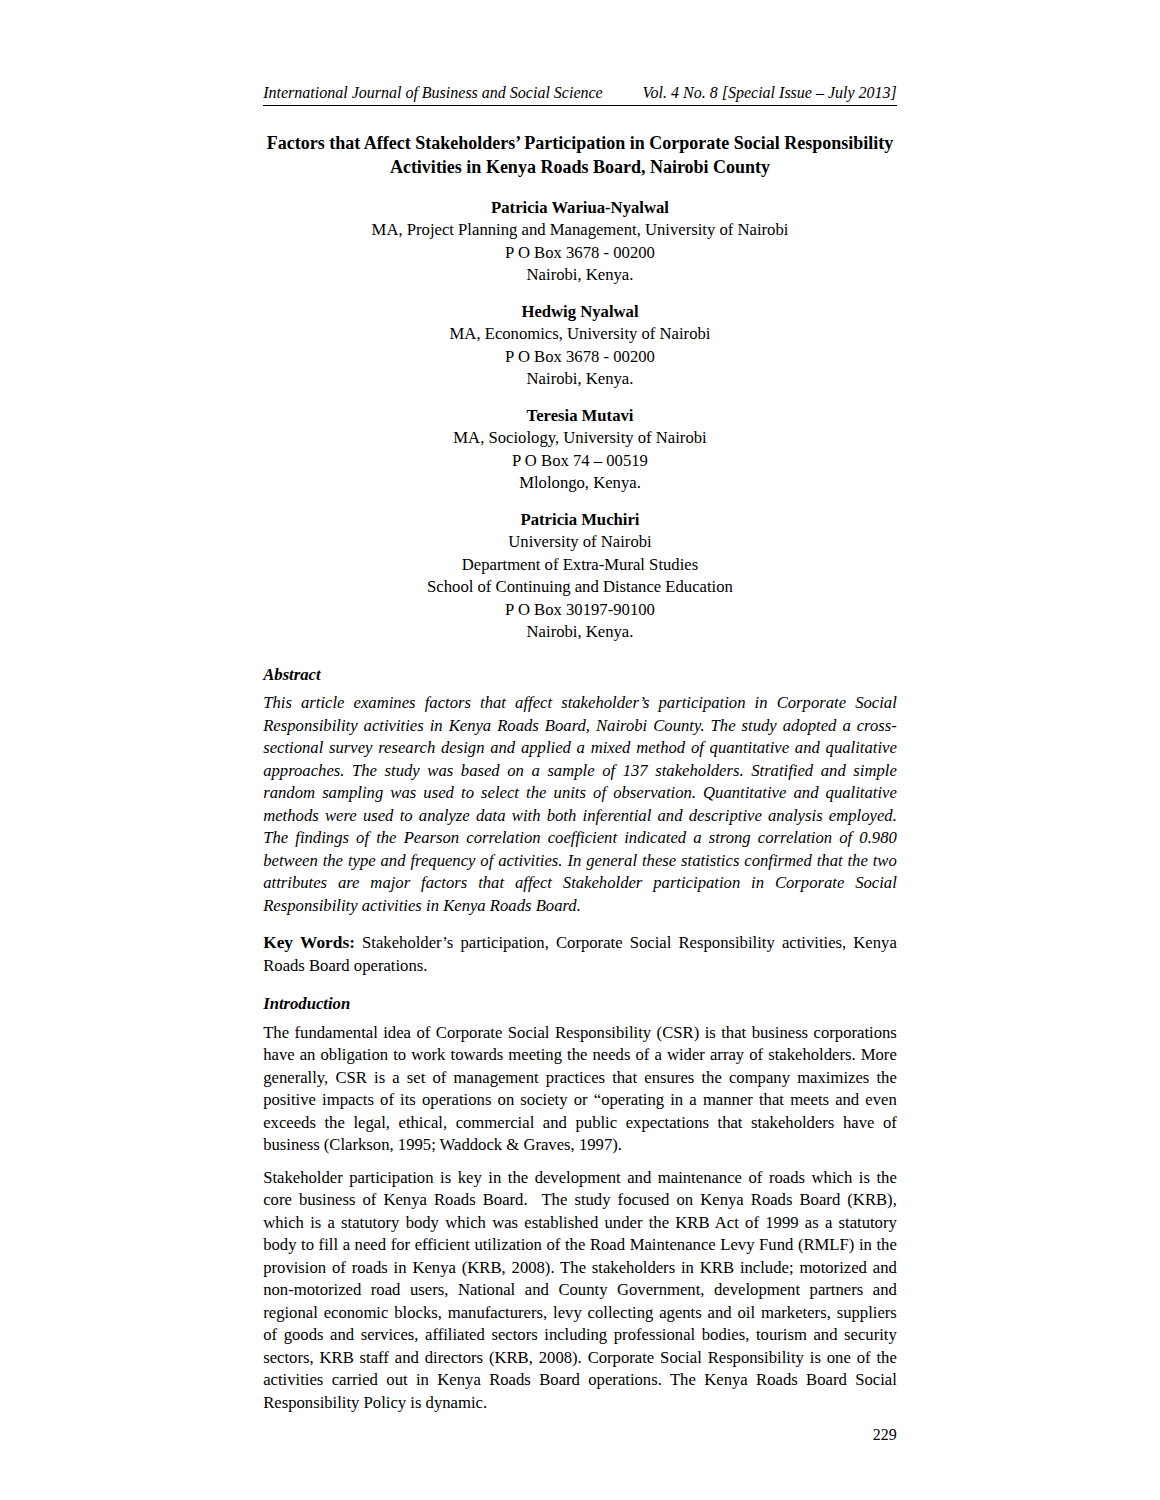International Journal of Business and Social Science Vol. 4 No. 8 [Special Issue – July 2013]
Factors that Affect Stakeholders’ Participation in Corporate Social Responsibility
Activities in Kenya Roads Board, Nairobi County
Patricia Wariua-Nyalwal
MA, Project Planning and Management, University of Nairobi
P O Box 3678 - 00200
Nairobi, Kenya.
Hedwig Nyalwal
MA, Economics, University of Nairobi
P O Box 3678 - 00200
Nairobi, Kenya.
Teresia Mutavi
MA, Sociology, University of Nairobi
P O Box 74 – 00519
Mlolongo, Kenya.
Patricia Muchiri
University of Nairobi
Department of Extra-Mural Studies
School of Continuing and Distance Education
P O Box 30197-90100
Nairobi, Kenya.
Abstract
This article examines factors that affect stakeholder’s participation in Corporate Social Responsibility activities in Kenya Roads Board, Nairobi County. The study adopted a cross-sectional survey research design and applied a mixed method of quantitative and qualitative approaches. The study was based on a sample of 137 stakeholders. Stratified and simple random sampling was used to select the units of observation. Quantitative and qualitative methods were used to analyze data with both inferential and descriptive analysis employed. The findings of the Pearson correlation coefficient indicated a strong correlation of 0.980 between the type and frequency of activities. In general these statistics confirmed that the two attributes are major factors that affect Stakeholder participation in Corporate Social Responsibility activities in Kenya Roads Board.
Key Words: Stakeholder’s participation, Corporate Social Responsibility activities, Kenya Roads Board operations.
Introduction
The fundamental idea of Corporate Social Responsibility (CSR) is that business corporations have an obligation to work towards meeting the needs of a wider array of stakeholders. More generally, CSR is a set of management practices that ensures the company maximizes the positive impacts of its operations on society or “operating in a manner that meets and even exceeds the legal, ethical, commercial and public expectations that stakeholders have of business (Clarkson, 1995; Waddock & Graves, 1997).
Stakeholder participation is key in the development and maintenance of roads which is the core business of Kenya Roads Board. The study focused on Kenya Roads Board (KRB), which is a statutory body which was established under the KRB Act of 1999 as a statutory body to fill a need for efficient utilization of the Road Maintenance Levy Fund (RMLF) in the provision of roads in Kenya (KRB, 2008). The stakeholders in KRB include; motorized and non-motorized road users, National and County Government, development partners and regional economic blocks, manufacturers, levy collecting agents and oil marketers, suppliers of goods and services, affiliated sectors including professional bodies, tourism and security sectors, KRB staff and directors (KRB, 2008). Corporate Social Responsibility is one of the activities carried out in Kenya Roads Board operations. The Kenya Roads Board Social Responsibility Policy is dynamic.
229